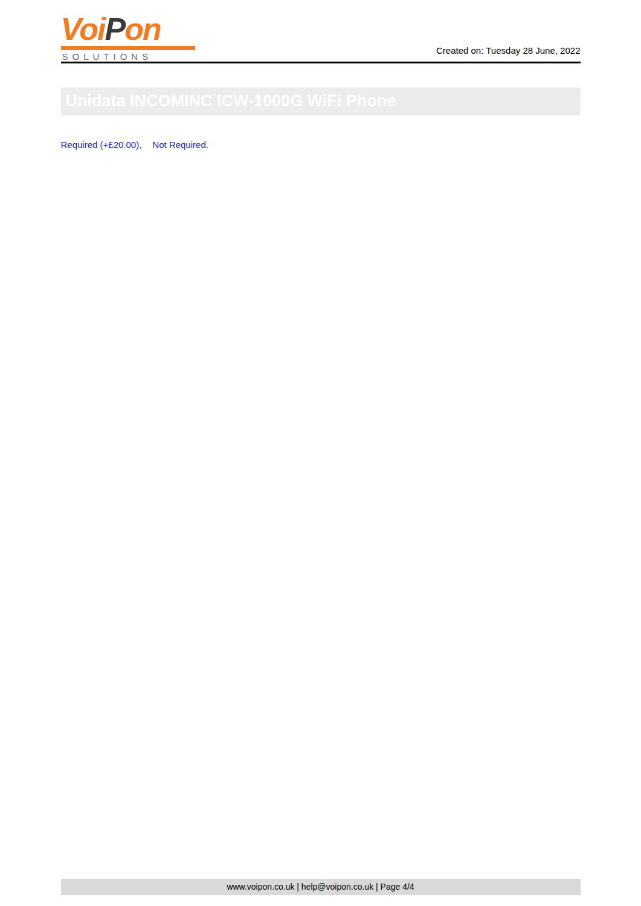VoiPon
SOLUTIONS
Created on: Tuesday 28 June, 2022
Unidata INCOMINC ICW-1000G WiFi Phone
Required (+£20.00), Not Required.
www.voipon.co.uk | help@voipon.co.uk | Page 4/4